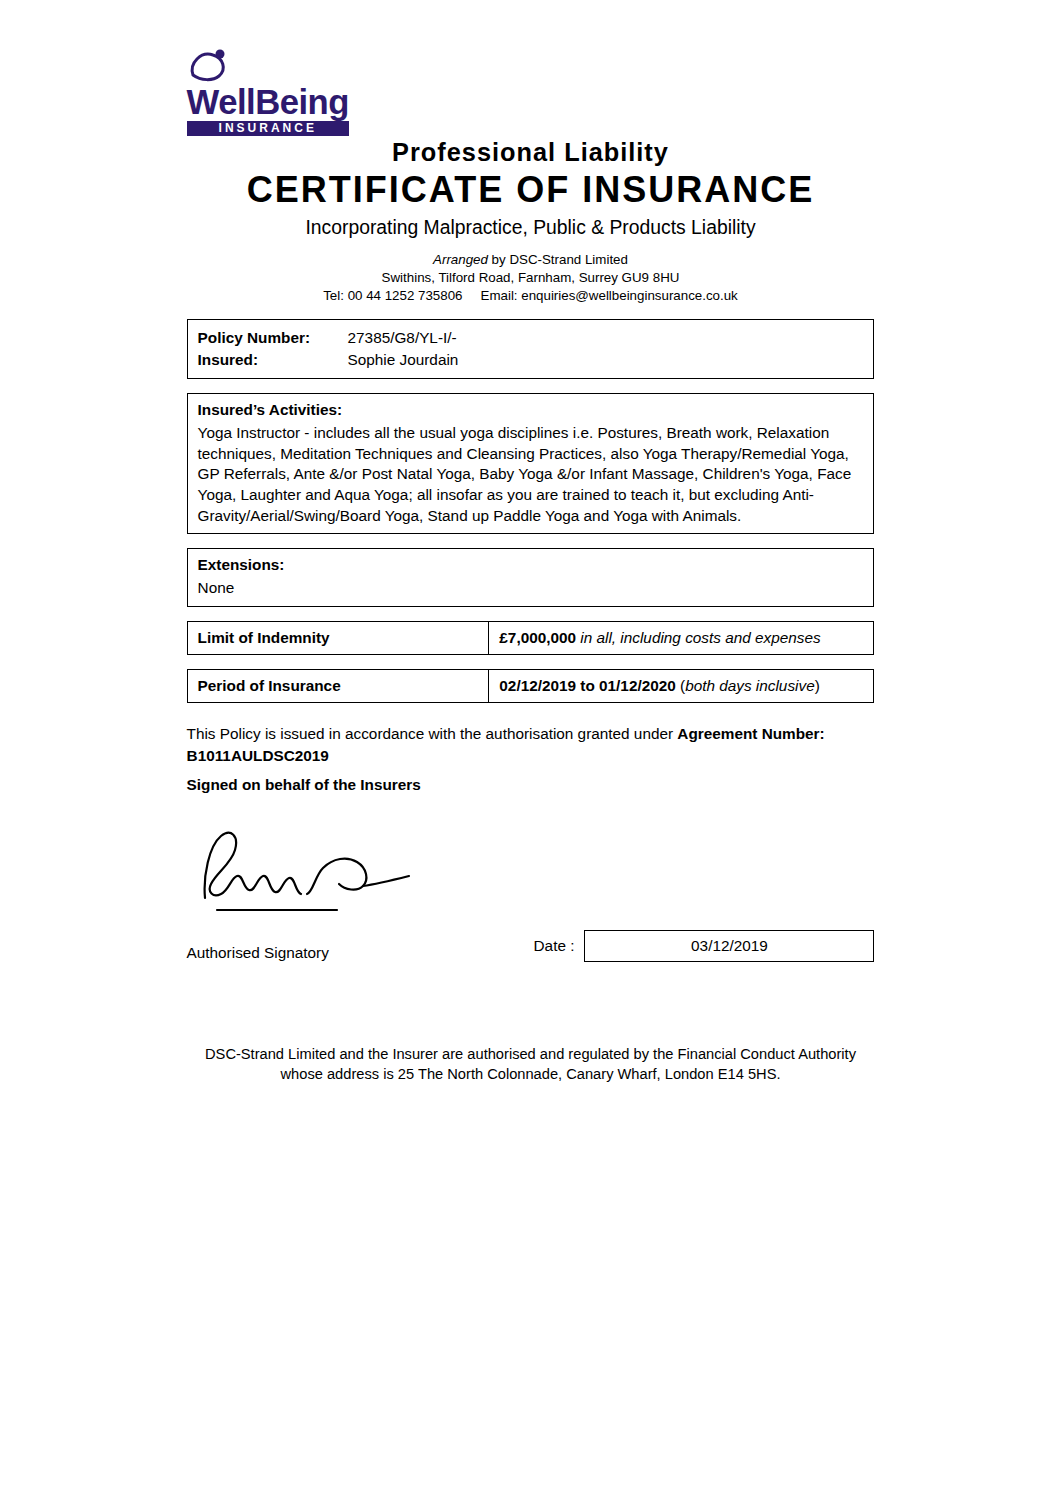Well Being
INSURANCE
Professional Liability
CERTIFICATE OF INSURANCE
Incorporating Malpractice, Public & Products Liability
Arranged by DSC-Strand Limited
Swithins, Tilford Road, Farnham, Surrey GU9 8HU
Tel: 00 44 1252 735806 Email: enquiries@wellbeinginsurance.co.uk
| Policy Number: | 27385/G8/YL-I/- |
| Insured: | Sophie Jourdain |
Insured’s Activities:
Yoga Instructor - includes all the usual yoga disciplines i.e. Postures, Breath work, Relaxation techniques, Meditation Techniques and Cleansing Practices, also Yoga Therapy/Remedial Yoga, GP Referrals, Ante &/or Post Natal Yoga, Baby Yoga &/or Infant Massage, Children's Yoga, Face Yoga, Laughter and Aqua Yoga; all insofar as you are trained to teach it, but excluding Anti-Gravity/Aerial/Swing/Board Yoga, Stand up Paddle Yoga and Yoga with Animals.
Extensions:
None
Limit of Indemnity
£7,000,000 in all, including costs and expenses
Period of Insurance
02/12/2019 to 01/12/2020 (both days inclusive)
This Policy is issued in accordance with the authorisation granted under Agreement Number: B1011AULDSC2019
Signed on behalf of the Insurers
Authorised Signatory
Date :
03/12/2019
DSC-Strand Limited and the Insurer are authorised and regulated by the Financial Conduct Authority
whose address is 25 The North Colonnade, Canary Wharf, London E14 5HS.